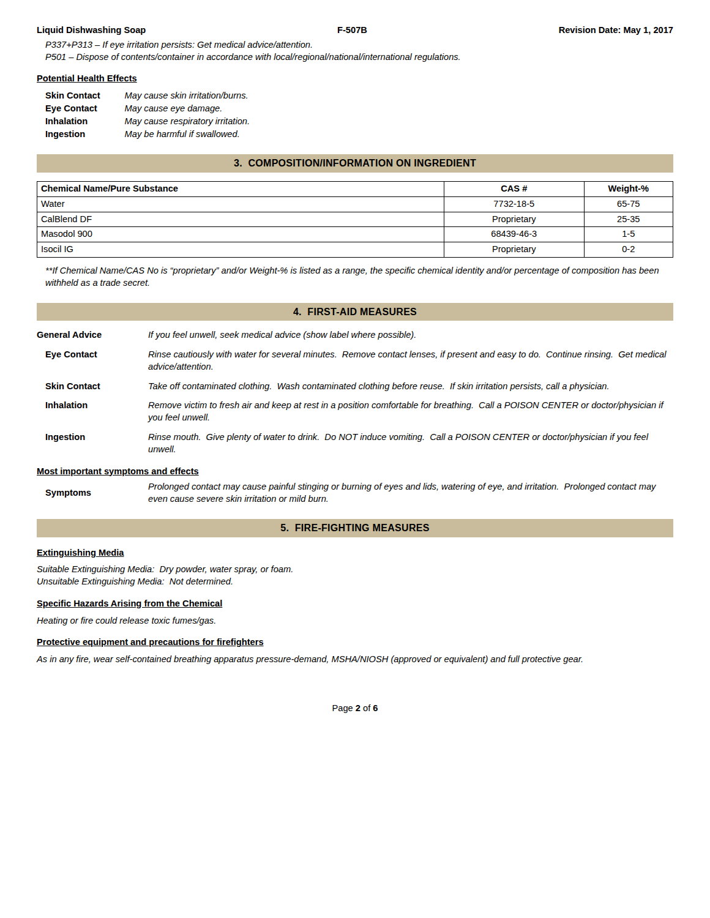Liquid Dishwashing Soap F-507B Revision Date: May 1, 2017
P337+P313 – If eye irritation persists: Get medical advice/attention.
P501 – Dispose of contents/container in accordance with local/regional/national/international regulations.
Potential Health Effects
| Skin Contact | May cause skin irritation/burns. |
| Eye Contact | May cause eye damage. |
| Inhalation | May cause respiratory irritation. |
| Ingestion | May be harmful if swallowed. |
3. COMPOSITION/INFORMATION ON INGREDIENT
| Chemical Name/Pure Substance | CAS # | Weight-% |
| --- | --- | --- |
| Water | 7732-18-5 | 65-75 |
| CalBlend DF | Proprietary | 25-35 |
| Masodol 900 | 68439-46-3 | 1-5 |
| Isocil IG | Proprietary | 0-2 |
**If Chemical Name/CAS No is “proprietary” and/or Weight-% is listed as a range, the specific chemical identity and/or percentage of composition has been withheld as a trade secret.
4. FIRST-AID MEASURES
| General Advice | If you feel unwell, seek medical advice (show label where possible). |
| Eye Contact | Rinse cautiously with water for several minutes. Remove contact lenses, if present and easy to do. Continue rinsing. Get medical advice/attention. |
| Skin Contact | Take off contaminated clothing. Wash contaminated clothing before reuse. If skin irritation persists, call a physician. |
| Inhalation | Remove victim to fresh air and keep at rest in a position comfortable for breathing. Call a POISON CENTER or doctor/physician if you feel unwell. |
| Ingestion | Rinse mouth. Give plenty of water to drink. Do NOT induce vomiting. Call a POISON CENTER or doctor/physician if you feel unwell. |
Most important symptoms and effects
| Symptoms | Prolonged contact may cause painful stinging or burning of eyes and lids, watering of eye, and irritation. Prolonged contact may even cause severe skin irritation or mild burn. |
5. FIRE-FIGHTING MEASURES
Extinguishing Media
Suitable Extinguishing Media: Dry powder, water spray, or foam.
Unsuitable Extinguishing Media: Not determined.
Specific Hazards Arising from the Chemical
Heating or fire could release toxic fumes/gas.
Protective equipment and precautions for firefighters
As in any fire, wear self-contained breathing apparatus pressure-demand, MSHA/NIOSH (approved or equivalent) and full protective gear.
Page 2 of 6